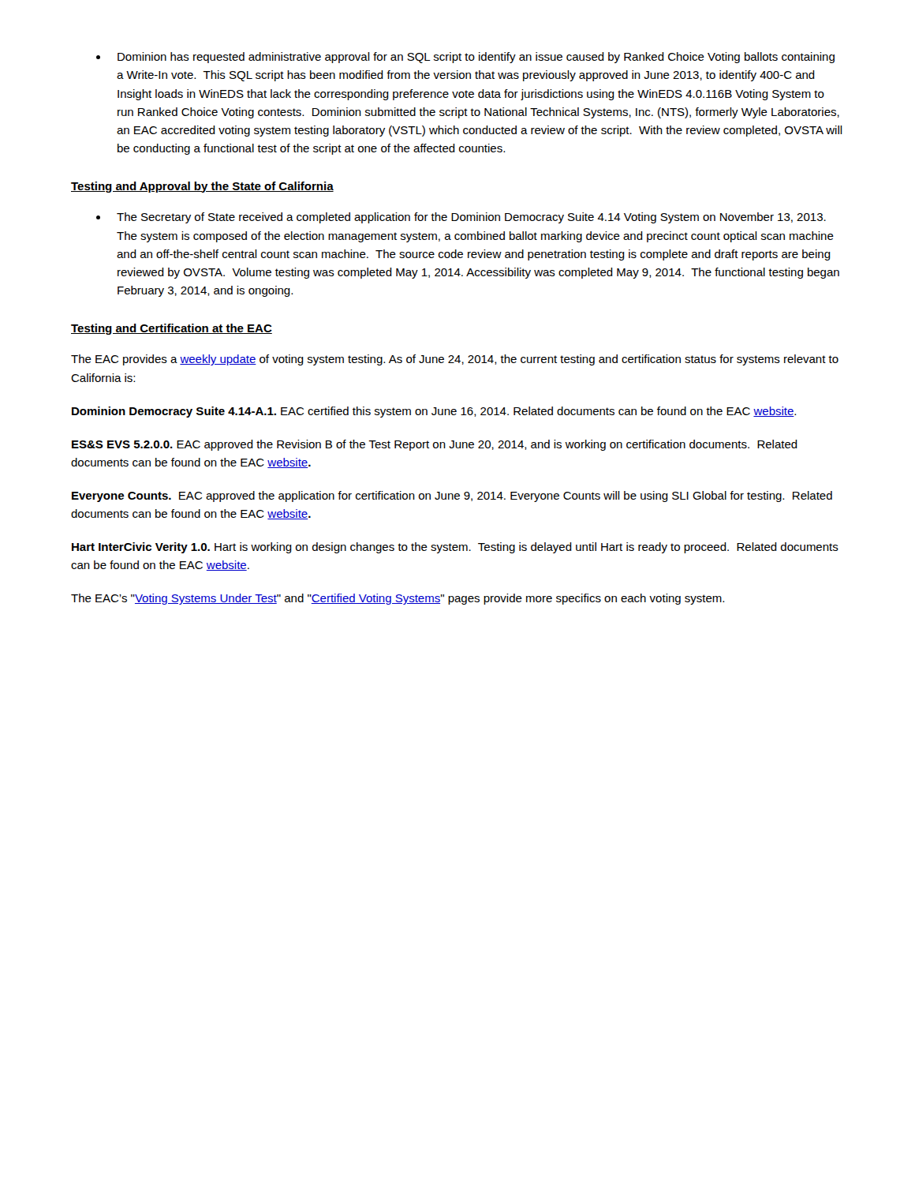Dominion has requested administrative approval for an SQL script to identify an issue caused by Ranked Choice Voting ballots containing a Write-In vote. This SQL script has been modified from the version that was previously approved in June 2013, to identify 400-C and Insight loads in WinEDS that lack the corresponding preference vote data for jurisdictions using the WinEDS 4.0.116B Voting System to run Ranked Choice Voting contests. Dominion submitted the script to National Technical Systems, Inc. (NTS), formerly Wyle Laboratories, an EAC accredited voting system testing laboratory (VSTL) which conducted a review of the script. With the review completed, OVSTA will be conducting a functional test of the script at one of the affected counties.
Testing and Approval by the State of California
The Secretary of State received a completed application for the Dominion Democracy Suite 4.14 Voting System on November 13, 2013. The system is composed of the election management system, a combined ballot marking device and precinct count optical scan machine and an off-the-shelf central count scan machine. The source code review and penetration testing is complete and draft reports are being reviewed by OVSTA. Volume testing was completed May 1, 2014. Accessibility was completed May 9, 2014. The functional testing began February 3, 2014, and is ongoing.
Testing and Certification at the EAC
The EAC provides a weekly update of voting system testing. As of June 24, 2014, the current testing and certification status for systems relevant to California is:
Dominion Democracy Suite 4.14-A.1. EAC certified this system on June 16, 2014. Related documents can be found on the EAC website.
ES&S EVS 5.2.0.0. EAC approved the Revision B of the Test Report on June 20, 2014, and is working on certification documents. Related documents can be found on the EAC website.
Everyone Counts. EAC approved the application for certification on June 9, 2014. Everyone Counts will be using SLI Global for testing. Related documents can be found on the EAC website.
Hart InterCivic Verity 1.0. Hart is working on design changes to the system. Testing is delayed until Hart is ready to proceed. Related documents can be found on the EAC website.
The EAC’s "Voting Systems Under Test" and "Certified Voting Systems" pages provide more specifics on each voting system.